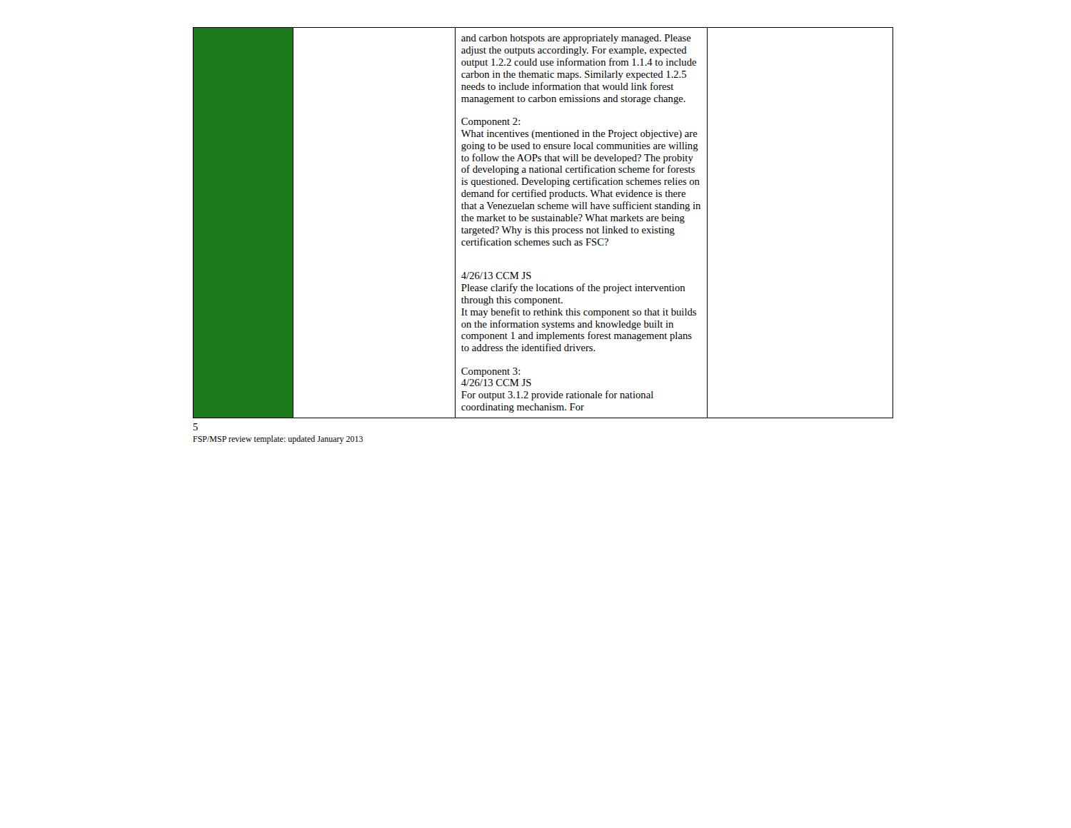| | | and carbon hotspots are appropriately managed. Please adjust the outputs accordingly. For example, expected output 1.2.2 could use information from 1.1.4 to include carbon in the thematic maps. Similarly expected 1.2.5 needs to include information that would link forest management to carbon emissions and storage change. Component 2: What incentives (mentioned in the Project objective) are going to be used to ensure local communities are willing to follow the AOPs that will be developed? The probity of developing a national certification scheme for forests is questioned. Developing certification schemes relies on demand for certified products. What evidence is there that a Venezuelan scheme will have sufficient standing in the market to be sustainable? What markets are being targeted? Why is this process not linked to existing certification schemes such as FSC? 4/26/13 CCM JS Please clarify the locations of the project intervention through this component. It may benefit to rethink this component so that it builds on the information systems and knowledge built in component 1 and implements forest management plans to address the identified drivers. Component 3: 4/26/13 CCM JS For output 3.1.2 provide rationale for national coordinating mechanism. For | |
5
FSP/MSP review template: updated January 2013